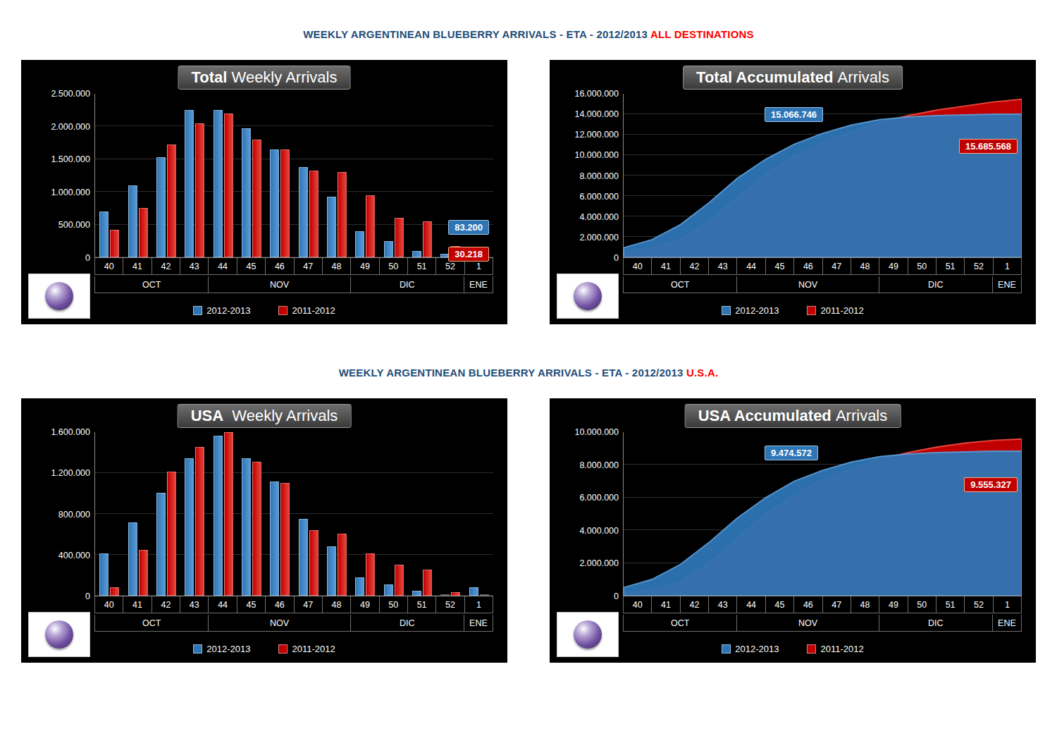WEEKLY ARGENTINEAN BLUEBERRY ARRIVALS - ETA - 2012/2013 ALL DESTINATIONS
Total Weekly Arrivals
2.500.000 2.000.000 1.500.000 1.000.000 500.000 0
83.200
30.218
40
41
42
43
44
45
46
47
48
49
50
51
52
1
OCT
NOV
DIC
ENE
2012-2013 2011-2012
Total Accumulated Arrivals
16.000.000 14.000.000 12.000.000 10.000.000 8.000.000 6.000.000 4.000.000 2.000.000 0
15.066.746
15.685.568
40
41
42
43
44
45
46
47
48
49
50
51
52
1
OCT
NOV
DIC
ENE
2012-2013 2011-2012
WEEKLY ARGENTINEAN BLUEBERRY ARRIVALS - ETA - 2012/2013 U.S.A.
USA Weekly Arrivals
1.600.000 1.200.000 800.000 400.000 0
40
41
42
43
44
45
46
47
48
49
50
51
52
1
OCT
NOV
DIC
ENE
2012-2013 2011-2012
USA Accumulated Arrivals
10.000.000 8.000.000 6.000.000 4.000.000 2.000.000 0
9.474.572
9.555.327
40
41
42
43
44
45
46
47
48
49
50
51
52
1
OCT
NOV
DIC
ENE
2012-2013 2011-2012